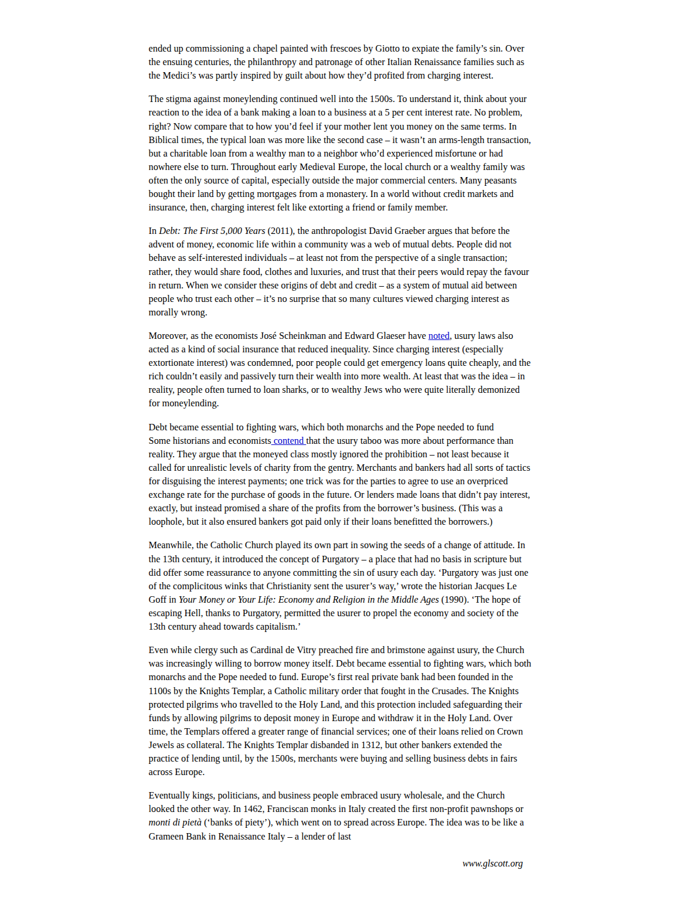ended up commissioning a chapel painted with frescoes by Giotto to expiate the family’s sin. Over the ensuing centuries, the philanthropy and patronage of other Italian Renaissance families such as the Medici’s was partly inspired by guilt about how they’d profited from charging interest.
The stigma against moneylending continued well into the 1500s. To understand it, think about your reaction to the idea of a bank making a loan to a business at a 5 per cent interest rate. No problem, right? Now compare that to how you’d feel if your mother lent you money on the same terms. In Biblical times, the typical loan was more like the second case – it wasn’t an arms-length transaction, but a charitable loan from a wealthy man to a neighbor who’d experienced misfortune or had nowhere else to turn. Throughout early Medieval Europe, the local church or a wealthy family was often the only source of capital, especially outside the major commercial centers. Many peasants bought their land by getting mortgages from a monastery. In a world without credit markets and insurance, then, charging interest felt like extorting a friend or family member.
In Debt: The First 5,000 Years (2011), the anthropologist David Graeber argues that before the advent of money, economic life within a community was a web of mutual debts. People did not behave as self-interested individuals – at least not from the perspective of a single transaction; rather, they would share food, clothes and luxuries, and trust that their peers would repay the favour in return. When we consider these origins of debt and credit – as a system of mutual aid between people who trust each other – it’s no surprise that so many cultures viewed charging interest as morally wrong.
Moreover, as the economists José Scheinkman and Edward Glaeser have noted, usury laws also acted as a kind of social insurance that reduced inequality. Since charging interest (especially extortionate interest) was condemned, poor people could get emergency loans quite cheaply, and the rich couldn’t easily and passively turn their wealth into more wealth. At least that was the idea – in reality, people often turned to loan sharks, or to wealthy Jews who were quite literally demonized for moneylending.
Debt became essential to fighting wars, which both monarchs and the Pope needed to fund
Some historians and economists contend that the usury taboo was more about performance than reality. They argue that the moneyed class mostly ignored the prohibition – not least because it called for unrealistic levels of charity from the gentry. Merchants and bankers had all sorts of tactics for disguising the interest payments; one trick was for the parties to agree to use an overpriced exchange rate for the purchase of goods in the future. Or lenders made loans that didn’t pay interest, exactly, but instead promised a share of the profits from the borrower’s business. (This was a loophole, but it also ensured bankers got paid only if their loans benefitted the borrowers.)
Meanwhile, the Catholic Church played its own part in sowing the seeds of a change of attitude. In the 13th century, it introduced the concept of Purgatory – a place that had no basis in scripture but did offer some reassurance to anyone committing the sin of usury each day. ‘Purgatory was just one of the complicitous winks that Christianity sent the usurer’s way,’ wrote the historian Jacques Le Goff in Your Money or Your Life: Economy and Religion in the Middle Ages (1990). ‘The hope of escaping Hell, thanks to Purgatory, permitted the usurer to propel the economy and society of the 13th century ahead towards capitalism.’
Even while clergy such as Cardinal de Vitry preached fire and brimstone against usury, the Church was increasingly willing to borrow money itself. Debt became essential to fighting wars, which both monarchs and the Pope needed to fund. Europe’s first real private bank had been founded in the 1100s by the Knights Templar, a Catholic military order that fought in the Crusades. The Knights protected pilgrims who travelled to the Holy Land, and this protection included safeguarding their funds by allowing pilgrims to deposit money in Europe and withdraw it in the Holy Land. Over time, the Templars offered a greater range of financial services; one of their loans relied on Crown Jewels as collateral. The Knights Templar disbanded in 1312, but other bankers extended the practice of lending until, by the 1500s, merchants were buying and selling business debts in fairs across Europe.
Eventually kings, politicians, and business people embraced usury wholesale, and the Church looked the other way. In 1462, Franciscan monks in Italy created the first non-profit pawnshops or monti di pietà (‘banks of piety’), which went on to spread across Europe. The idea was to be like a Grameen Bank in Renaissance Italy – a lender of last
www.glscott.org